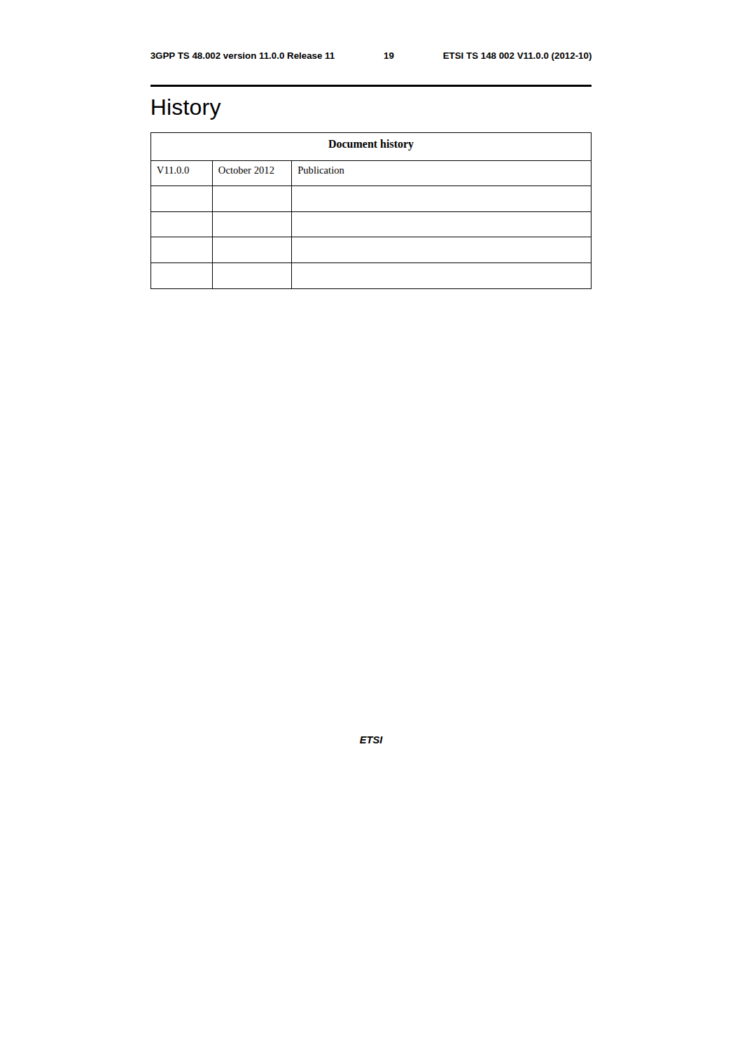3GPP TS 48.002 version 11.0.0 Release 11 19 ETSI TS 148 002 V11.0.0 (2012-10)
History
| Document history |
| --- |
| V11.0.0 | October 2012 | Publication |
ETSI